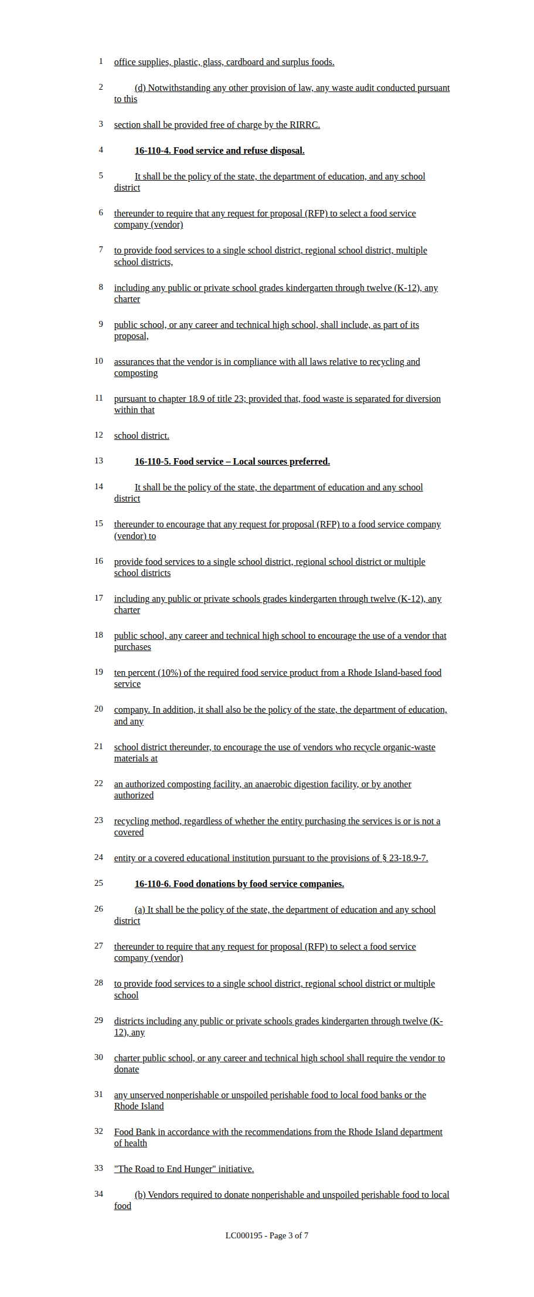office supplies, plastic, glass, cardboard and surplus foods.
(d) Notwithstanding any other provision of law, any waste audit conducted pursuant to this
section shall be provided free of charge by the RIRRC.
16-110-4. Food service and refuse disposal.
It shall be the policy of the state, the department of education, and any school district
thereunder to require that any request for proposal (RFP) to select a food service company (vendor)
to provide food services to a single school district, regional school district, multiple school districts,
including any public or private school grades kindergarten through twelve (K-12), any charter
public school, or any career and technical high school, shall include, as part of its proposal,
assurances that the vendor is in compliance with all laws relative to recycling and composting
pursuant to chapter 18.9 of title 23; provided that, food waste is separated for diversion within that
school district.
16-110-5. Food service – Local sources preferred.
It shall be the policy of the state, the department of education and any school district
thereunder to encourage that any request for proposal (RFP) to a food service company (vendor) to
provide food services to a single school district, regional school district or multiple school districts
including any public or private schools grades kindergarten through twelve (K-12), any charter
public school, any career and technical high school to encourage the use of a vendor that purchases
ten percent (10%) of the required food service product from a Rhode Island-based food service
company. In addition, it shall also be the policy of the state, the department of education, and any
school district thereunder, to encourage the use of vendors who recycle organic-waste materials at
an authorized composting facility, an anaerobic digestion facility, or by another authorized
recycling method, regardless of whether the entity purchasing the services is or is not a covered
entity or a covered educational institution pursuant to the provisions of § 23-18.9-7.
16-110-6. Food donations by food service companies.
(a) It shall be the policy of the state, the department of education and any school district
thereunder to require that any request for proposal (RFP) to select a food service company (vendor)
to provide food services to a single school district, regional school district or multiple school
districts including any public or private schools grades kindergarten through twelve (K-12), any
charter public school, or any career and technical high school shall require the vendor to donate
any unserved nonperishable or unspoiled perishable food to local food banks or the Rhode Island
Food Bank in accordance with the recommendations from the Rhode Island department of health
"The Road to End Hunger" initiative.
(b) Vendors required to donate nonperishable and unspoiled perishable food to local food
LC000195 - Page 3 of 7